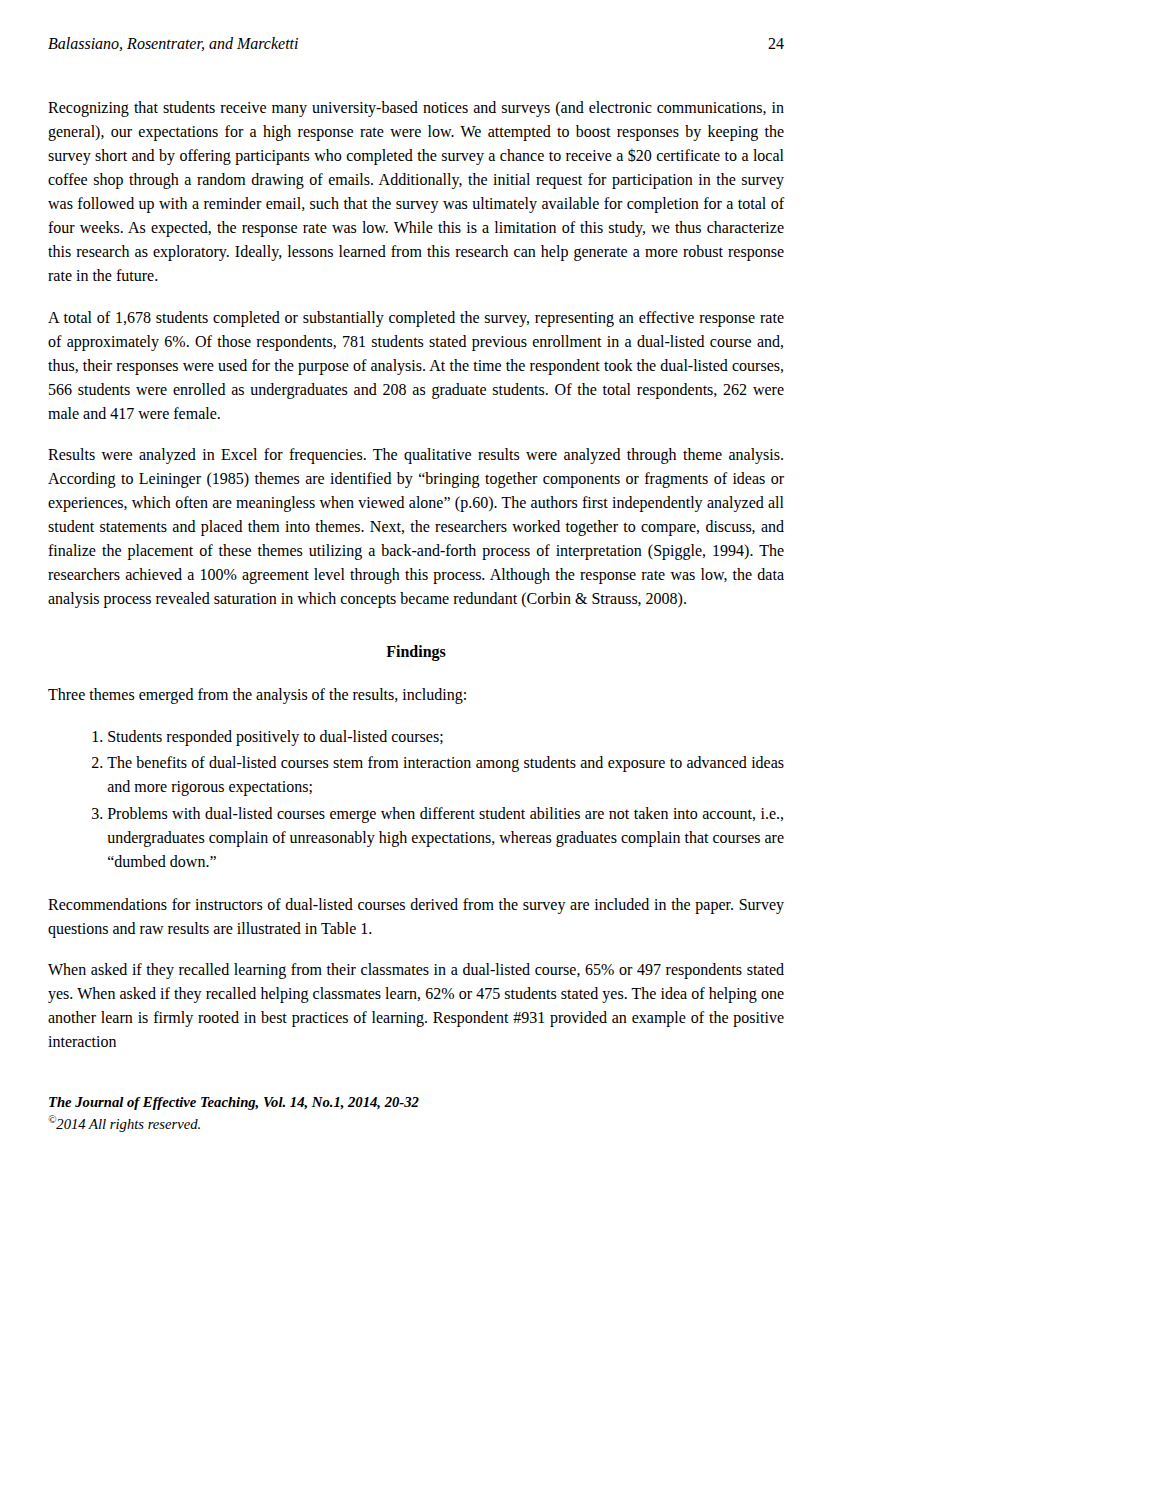Balassiano, Rosentrater, and Marcketti 24
Recognizing that students receive many university-based notices and surveys (and electronic communications, in general), our expectations for a high response rate were low. We attempted to boost responses by keeping the survey short and by offering participants who completed the survey a chance to receive a $20 certificate to a local coffee shop through a random drawing of emails. Additionally, the initial request for participation in the survey was followed up with a reminder email, such that the survey was ultimately available for completion for a total of four weeks. As expected, the response rate was low. While this is a limitation of this study, we thus characterize this research as exploratory. Ideally, lessons learned from this research can help generate a more robust response rate in the future.
A total of 1,678 students completed or substantially completed the survey, representing an effective response rate of approximately 6%. Of those respondents, 781 students stated previous enrollment in a dual-listed course and, thus, their responses were used for the purpose of analysis. At the time the respondent took the dual-listed courses, 566 students were enrolled as undergraduates and 208 as graduate students. Of the total respondents, 262 were male and 417 were female.
Results were analyzed in Excel for frequencies. The qualitative results were analyzed through theme analysis. According to Leininger (1985) themes are identified by “bringing together components or fragments of ideas or experiences, which often are meaningless when viewed alone” (p.60). The authors first independently analyzed all student statements and placed them into themes. Next, the researchers worked together to compare, discuss, and finalize the placement of these themes utilizing a back-and-forth process of interpretation (Spiggle, 1994). The researchers achieved a 100% agreement level through this process. Although the response rate was low, the data analysis process revealed saturation in which concepts became redundant (Corbin & Strauss, 2008).
Findings
Three themes emerged from the analysis of the results, including:
Students responded positively to dual-listed courses;
The benefits of dual-listed courses stem from interaction among students and exposure to advanced ideas and more rigorous expectations;
Problems with dual-listed courses emerge when different student abilities are not taken into account, i.e., undergraduates complain of unreasonably high expectations, whereas graduates complain that courses are “dumbed down.”
Recommendations for instructors of dual-listed courses derived from the survey are included in the paper. Survey questions and raw results are illustrated in Table 1.
When asked if they recalled learning from their classmates in a dual-listed course, 65% or 497 respondents stated yes. When asked if they recalled helping classmates learn, 62% or 475 students stated yes. The idea of helping one another learn is firmly rooted in best practices of learning. Respondent #931 provided an example of the positive interaction
The Journal of Effective Teaching, Vol. 14, No.1, 2014, 20-32
©2014 All rights reserved.